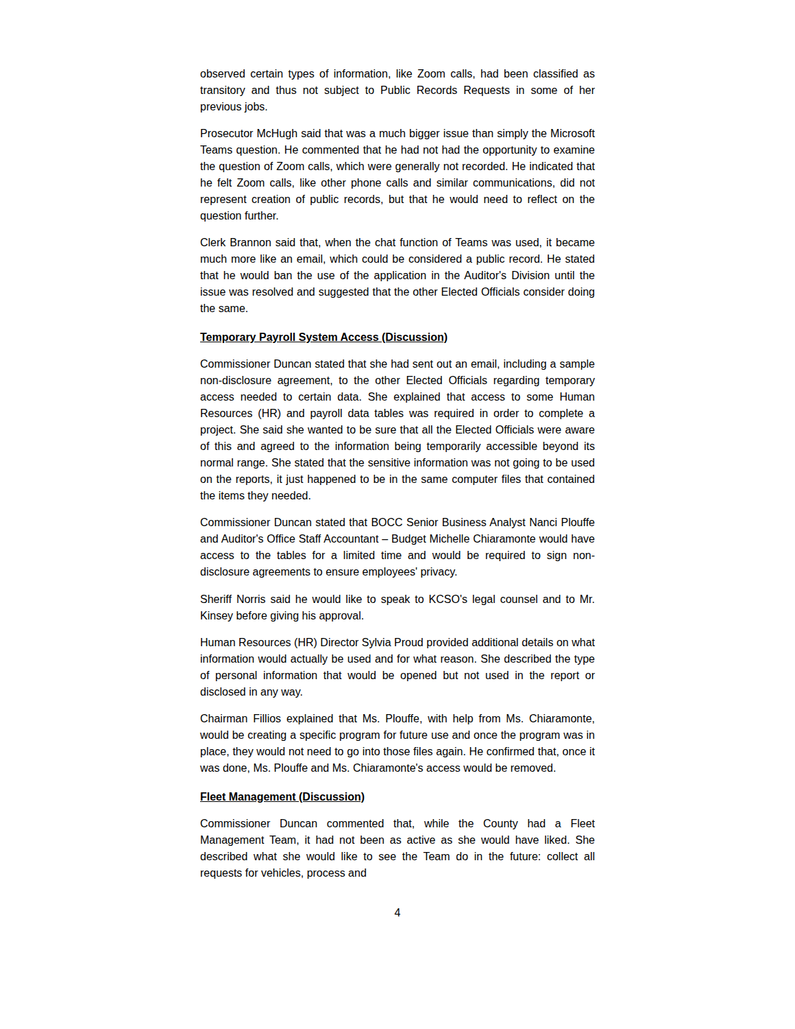observed certain types of information, like Zoom calls, had been classified as transitory and thus not subject to Public Records Requests in some of her previous jobs.
Prosecutor McHugh said that was a much bigger issue than simply the Microsoft Teams question. He commented that he had not had the opportunity to examine the question of Zoom calls, which were generally not recorded. He indicated that he felt Zoom calls, like other phone calls and similar communications, did not represent creation of public records, but that he would need to reflect on the question further.
Clerk Brannon said that, when the chat function of Teams was used, it became much more like an email, which could be considered a public record. He stated that he would ban the use of the application in the Auditor's Division until the issue was resolved and suggested that the other Elected Officials consider doing the same.
Temporary Payroll System Access (Discussion)
Commissioner Duncan stated that she had sent out an email, including a sample non-disclosure agreement, to the other Elected Officials regarding temporary access needed to certain data. She explained that access to some Human Resources (HR) and payroll data tables was required in order to complete a project. She said she wanted to be sure that all the Elected Officials were aware of this and agreed to the information being temporarily accessible beyond its normal range. She stated that the sensitive information was not going to be used on the reports, it just happened to be in the same computer files that contained the items they needed.
Commissioner Duncan stated that BOCC Senior Business Analyst Nanci Plouffe and Auditor's Office Staff Accountant – Budget Michelle Chiaramonte would have access to the tables for a limited time and would be required to sign non-disclosure agreements to ensure employees' privacy.
Sheriff Norris said he would like to speak to KCSO's legal counsel and to Mr. Kinsey before giving his approval.
Human Resources (HR) Director Sylvia Proud provided additional details on what information would actually be used and for what reason. She described the type of personal information that would be opened but not used in the report or disclosed in any way.
Chairman Fillios explained that Ms. Plouffe, with help from Ms. Chiaramonte, would be creating a specific program for future use and once the program was in place, they would not need to go into those files again. He confirmed that, once it was done, Ms. Plouffe and Ms. Chiaramonte's access would be removed.
Fleet Management (Discussion)
Commissioner Duncan commented that, while the County had a Fleet Management Team, it had not been as active as she would have liked. She described what she would like to see the Team do in the future: collect all requests for vehicles, process and
4